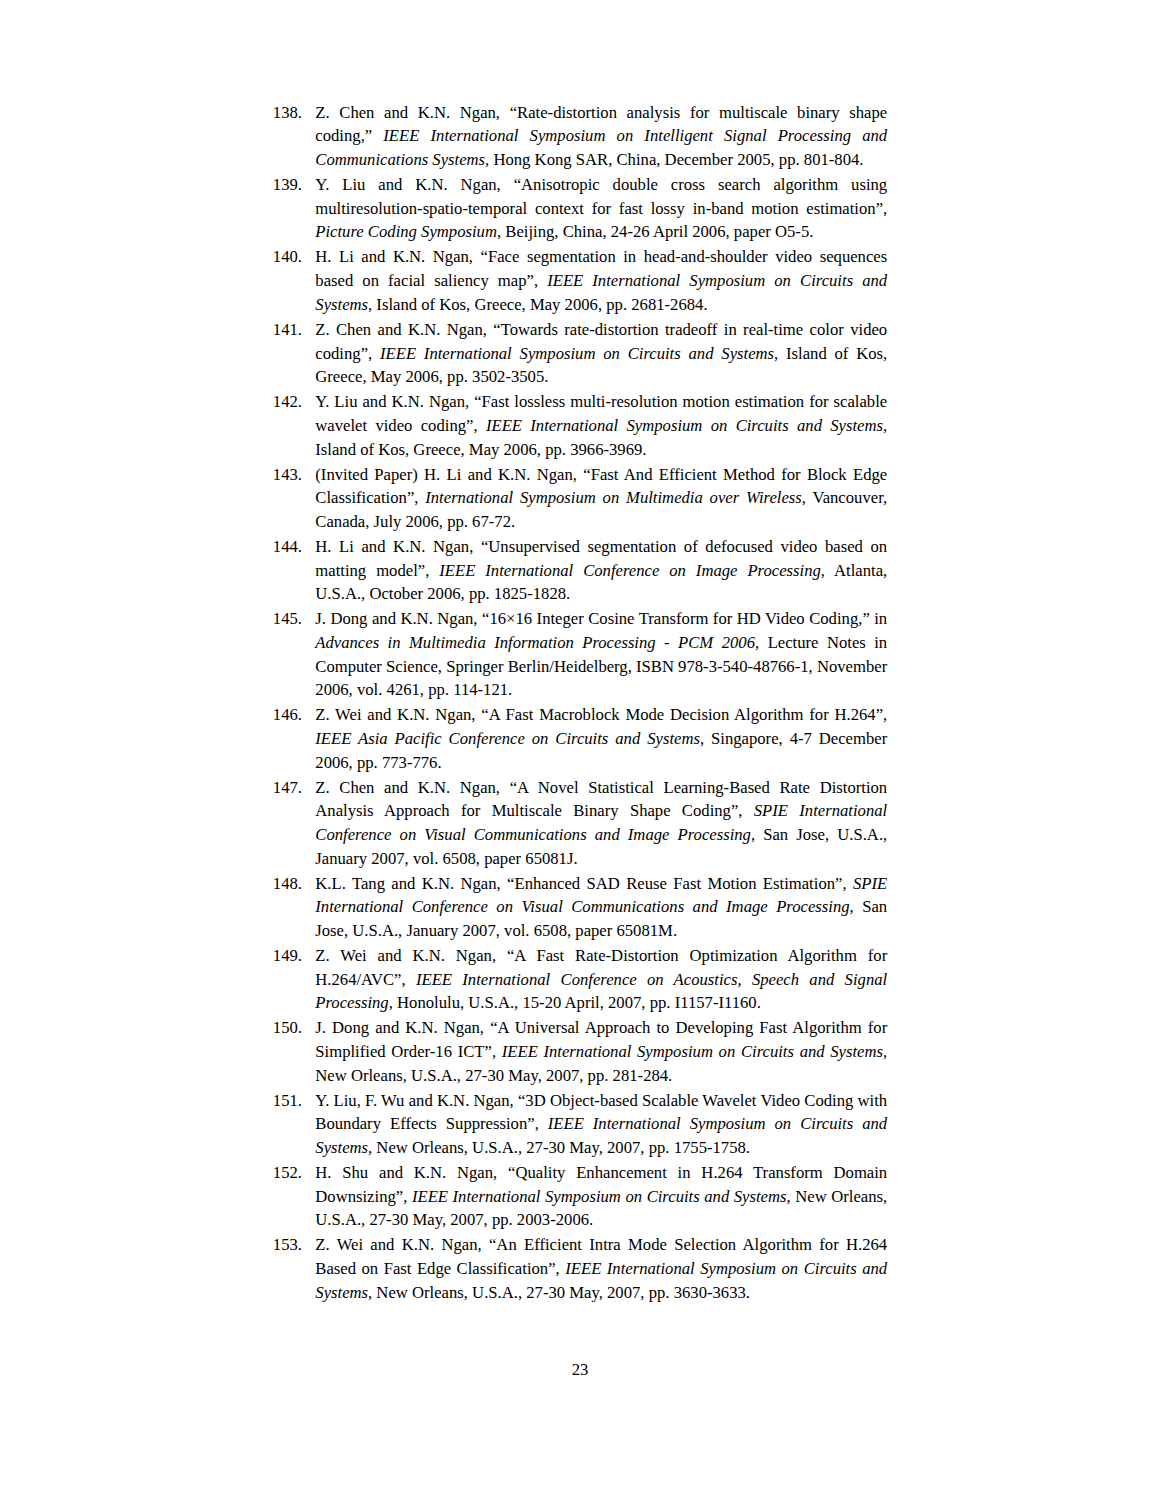138. Z. Chen and K.N. Ngan, “Rate-distortion analysis for multiscale binary shape coding,” IEEE International Symposium on Intelligent Signal Processing and Communications Systems, Hong Kong SAR, China, December 2005, pp. 801-804.
139. Y. Liu and K.N. Ngan, “Anisotropic double cross search algorithm using multiresolution-spatio-temporal context for fast lossy in-band motion estimation”, Picture Coding Symposium, Beijing, China, 24-26 April 2006, paper O5-5.
140. H. Li and K.N. Ngan, “Face segmentation in head-and-shoulder video sequences based on facial saliency map”, IEEE International Symposium on Circuits and Systems, Island of Kos, Greece, May 2006, pp. 2681-2684.
141. Z. Chen and K.N. Ngan, “Towards rate-distortion tradeoff in real-time color video coding”, IEEE International Symposium on Circuits and Systems, Island of Kos, Greece, May 2006, pp. 3502-3505.
142. Y. Liu and K.N. Ngan, “Fast lossless multi-resolution motion estimation for scalable wavelet video coding”, IEEE International Symposium on Circuits and Systems, Island of Kos, Greece, May 2006, pp. 3966-3969.
143.(Invited Paper) H. Li and K.N. Ngan, “Fast And Efficient Method for Block Edge Classification”, International Symposium on Multimedia over Wireless, Vancouver, Canada, July 2006, pp. 67-72.
144. H. Li and K.N. Ngan, “Unsupervised segmentation of defocused video based on matting model”, IEEE International Conference on Image Processing, Atlanta, U.S.A., October 2006, pp. 1825-1828.
145. J. Dong and K.N. Ngan, “16×16 Integer Cosine Transform for HD Video Coding,” in Advances in Multimedia Information Processing - PCM 2006, Lecture Notes in Computer Science, Springer Berlin/Heidelberg, ISBN 978-3-540-48766-1, November 2006, vol. 4261, pp. 114-121.
146. Z. Wei and K.N. Ngan, “A Fast Macroblock Mode Decision Algorithm for H.264”, IEEE Asia Pacific Conference on Circuits and Systems, Singapore, 4-7 December 2006, pp. 773-776.
147. Z. Chen and K.N. Ngan, “A Novel Statistical Learning-Based Rate Distortion Analysis Approach for Multiscale Binary Shape Coding”, SPIE International Conference on Visual Communications and Image Processing, San Jose, U.S.A., January 2007, vol. 6508, paper 65081J.
148. K.L. Tang and K.N. Ngan, “Enhanced SAD Reuse Fast Motion Estimation”, SPIE International Conference on Visual Communications and Image Processing, San Jose, U.S.A., January 2007, vol. 6508, paper 65081M.
149. Z. Wei and K.N. Ngan, “A Fast Rate-Distortion Optimization Algorithm for H.264/AVC”, IEEE International Conference on Acoustics, Speech and Signal Processing, Honolulu, U.S.A., 15-20 April, 2007, pp. I1157-I1160.
150. J. Dong and K.N. Ngan, “A Universal Approach to Developing Fast Algorithm for Simplified Order-16 ICT”, IEEE International Symposium on Circuits and Systems, New Orleans, U.S.A., 27-30 May, 2007, pp. 281-284.
151. Y. Liu, F. Wu and K.N. Ngan, “3D Object-based Scalable Wavelet Video Coding with Boundary Effects Suppression”, IEEE International Symposium on Circuits and Systems, New Orleans, U.S.A., 27-30 May, 2007, pp. 1755-1758.
152. H. Shu and K.N. Ngan, “Quality Enhancement in H.264 Transform Domain Downsizing”, IEEE International Symposium on Circuits and Systems, New Orleans, U.S.A., 27-30 May, 2007, pp. 2003-2006.
153. Z. Wei and K.N. Ngan, “An Efficient Intra Mode Selection Algorithm for H.264 Based on Fast Edge Classification”, IEEE International Symposium on Circuits and Systems, New Orleans, U.S.A., 27-30 May, 2007, pp. 3630-3633.
23